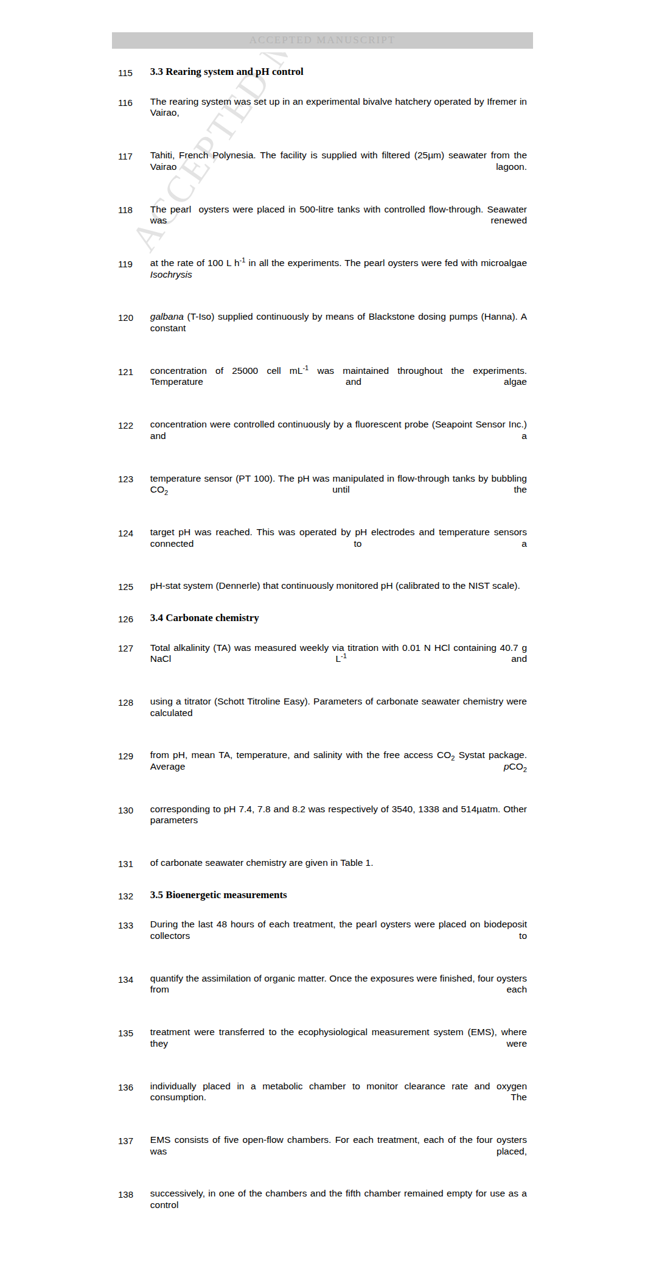ACCEPTED MANUSCRIPT
ACCEPTED MANUSCRIPT
115
3.3 Rearing system and pH control
116
The rearing system was set up in an experimental bivalve hatchery operated by Ifremer in Vairao,
117
Tahiti, French Polynesia. The facility is supplied with filtered (25µm) seawater from the Vairao lagoon.
118
The pearl oysters were placed in 500-litre tanks with controlled flow-through. Seawater was renewed
119
at the rate of 100 L h-1 in all the experiments. The pearl oysters were fed with microalgae Isochrysis
120
galbana (T-Iso) supplied continuously by means of Blackstone dosing pumps (Hanna). A constant
121
concentration of 25000 cell mL-1 was maintained throughout the experiments. Temperature and algae
122
concentration were controlled continuously by a fluorescent probe (Seapoint Sensor Inc.) and a
123
temperature sensor (PT 100). The pH was manipulated in flow-through tanks by bubbling CO2 until the
124
target pH was reached. This was operated by pH electrodes and temperature sensors connected to a
125
pH-stat system (Dennerle) that continuously monitored pH (calibrated to the NIST scale).
126
3.4 Carbonate chemistry
127
Total alkalinity (TA) was measured weekly via titration with 0.01 N HCl containing 40.7 g NaCl L-1 and
128
using a titrator (Schott Titroline Easy). Parameters of carbonate seawater chemistry were calculated
129
from pH, mean TA, temperature, and salinity with the free access CO2 Systat package. Average p CO2
130
corresponding to pH 7.4, 7.8 and 8.2 was respectively of 3540, 1338 and 514µatm. Other parameters
131
of carbonate seawater chemistry are given in Table 1.
132
3.5 Bioenergetic measurements
133
During the last 48 hours of each treatment, the pearl oysters were placed on biodeposit collectors to
134
quantify the assimilation of organic matter. Once the exposures were finished, four oysters from each
135
treatment were transferred to the ecophysiological measurement system (EMS), where they were
136
individually placed in a metabolic chamber to monitor clearance rate and oxygen consumption. The
137
EMS consists of five open-flow chambers. For each treatment, each of the four oysters was placed,
138
successively, in one of the chambers and the fifth chamber remained empty for use as a control